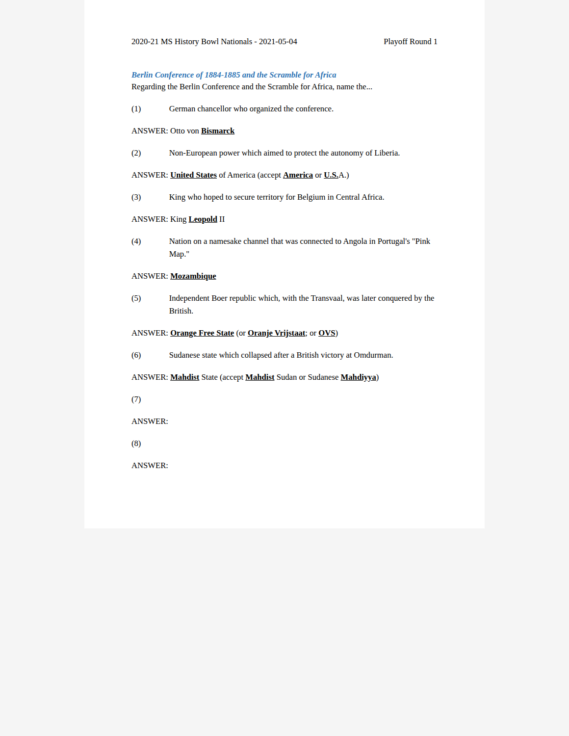2020-21 MS History Bowl Nationals - 2021-05-04
Playoff Round 1
Berlin Conference of 1884-1885 and the Scramble for Africa
Regarding the Berlin Conference and the Scramble for Africa, name the...
(1) German chancellor who organized the conference.
ANSWER: Otto von Bismarck
(2) Non-European power which aimed to protect the autonomy of Liberia.
ANSWER: United States of America (accept America or U.S. A.)
(3) King who hoped to secure territory for Belgium in Central Africa.
ANSWER: King Leopold II
(4) Nation on a namesake channel that was connected to Angola in Portugal's "Pink Map."
ANSWER: Mozambique
(5) Independent Boer republic which, with the Transvaal, was later conquered by the British.
ANSWER: Orange Free State (or Oranje Vrijstaat; or OVS)
(6) Sudanese state which collapsed after a British victory at Omdurman.
ANSWER: Mahdist State (accept Mahdist Sudan or Sudanese Mahdiyya)
(7)
ANSWER:
(8)
ANSWER: